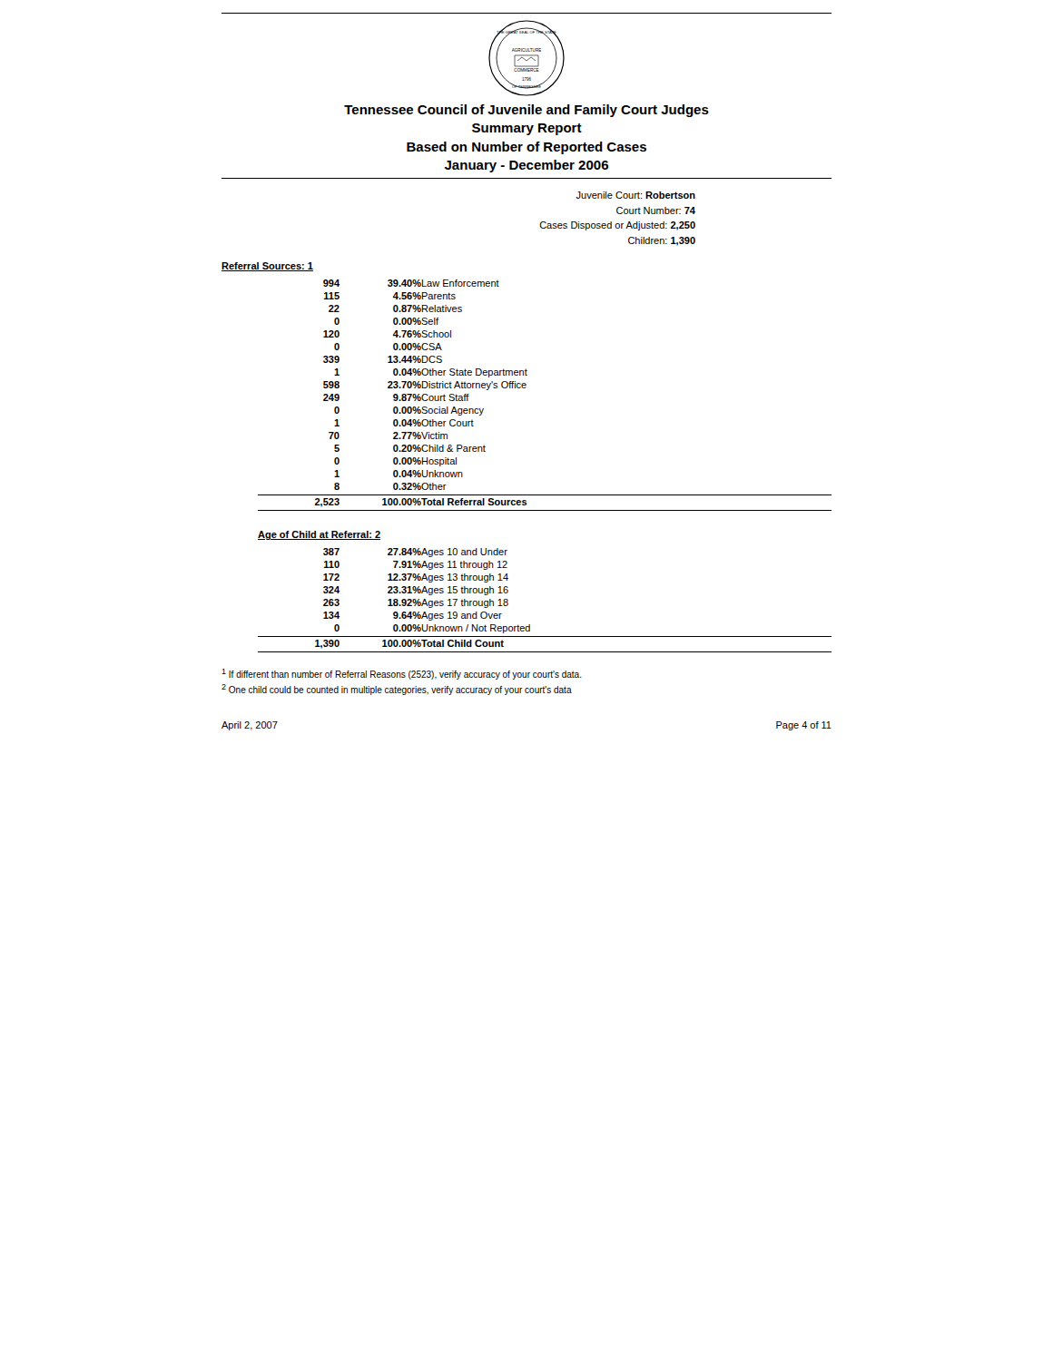THE GREAT SEAL OF THE STATE OF TENNESSEE AGRICULTURE COMMERCE 1796
Tennessee Council of Juvenile and Family Court Judges
Summary Report
Based on Number of Reported Cases
January - December 2006
Juvenile Court: Robertson
Court Number: 74
Cases Disposed or Adjusted: 2,250
Children: 1,390
Referral Sources: 1
| 994 | 39.40% | Law Enforcement |
| 115 | 4.56% | Parents |
| 22 | 0.87% | Relatives |
| 0 | 0.00% | Self |
| 120 | 4.76% | School |
| 0 | 0.00% | CSA |
| 339 | 13.44% | DCS |
| 1 | 0.04% | Other State Department |
| 598 | 23.70% | District Attorney's Office |
| 249 | 9.87% | Court Staff |
| 0 | 0.00% | Social Agency |
| 1 | 0.04% | Other Court |
| 70 | 2.77% | Victim |
| 5 | 0.20% | Child & Parent |
| 0 | 0.00% | Hospital |
| 1 | 0.04% | Unknown |
| 8 | 0.32% | Other |
| 2,523 | 100.00% | Total Referral Sources |
Age of Child at Referral: 2
| 387 | 27.84% | Ages 10 and Under |
| 110 | 7.91% | Ages 11 through 12 |
| 172 | 12.37% | Ages 13 through 14 |
| 324 | 23.31% | Ages 15 through 16 |
| 263 | 18.92% | Ages 17 through 18 |
| 134 | 9.64% | Ages 19 and Over |
| 0 | 0.00% | Unknown / Not Reported |
| 1,390 | 100.00% | Total Child Count |
1 If different than number of Referral Reasons (2523), verify accuracy of your court's data.
2 One child could be counted in multiple categories, verify accuracy of your court's data
April 2, 2007
Page 4 of 11